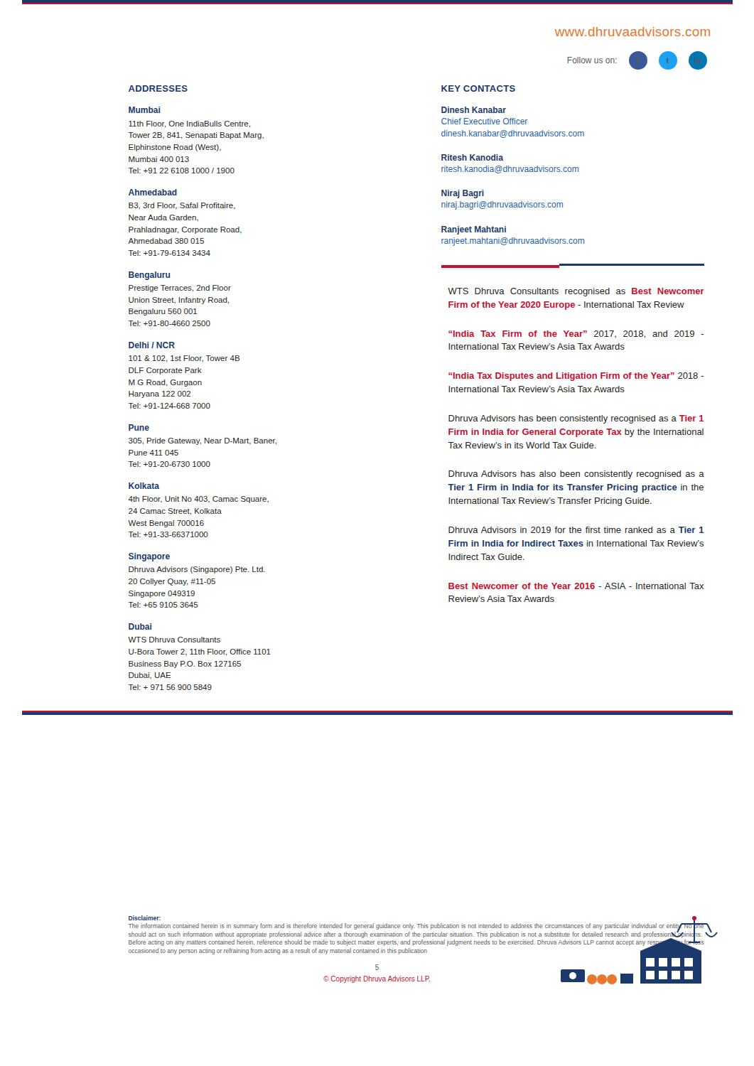www.dhruvaadvisors.com
Follow us on: f t in
ADDRESSES
Mumbai 11th Floor, One IndiaBulls Centre,
Tower 2B, 841, Senapati Bapat Marg,
Elphinstone Road (West),
Mumbai 400 013
Tel: +91 22 6108 1000 / 1900
Ahmedabad B3, 3rd Floor, Safal Profitaire,
Near Auda Garden,
Prahladnagar, Corporate Road,
Ahmedabad 380 015
Tel: +91-79-6134 3434
Bengaluru Prestige Terraces, 2nd Floor
Union Street, Infantry Road,
Bengaluru 560 001
Tel: +91-80-4660 2500
Delhi / NCR 101 & 102, 1st Floor, Tower 4B
DLF Corporate Park
M G Road, Gurgaon
Haryana 122 002
Tel: +91-124-668 7000
Pune 305, Pride Gateway, Near D-Mart, Baner,
Pune 411 045
Tel: +91-20-6730 1000
Kolkata 4th Floor, Unit No 403, Camac Square,
24 Camac Street, Kolkata
West Bengal 700016
Tel: +91-33-66371000
Singapore Dhruva Advisors (Singapore) Pte. Ltd.
20 Collyer Quay, #11-05
Singapore 049319
Tel: +65 9105 3645
Dubai WTS Dhruva Consultants
U-Bora Tower 2, 11th Floor, Office 1101
Business Bay P.O. Box 127165
Dubai, UAE
Tel: + 971 56 900 5849
KEY CONTACTS
Dinesh Kanabar Chief Executive Officer dinesh.kanabar@dhruvaadvisors.com
Ritesh Kanodia ritesh.kanodia@dhruvaadvisors.com
Niraj Bagri niraj.bagri@dhruvaadvisors.com
Ranjeet Mahtani ranjeet.mahtani@dhruvaadvisors.com
WTS Dhruva Consultants recognised as Best Newcomer Firm of the Year 2020 Europe - International Tax Review
“India Tax Firm of the Year” 2017, 2018, and 2019 - International Tax Review’s Asia Tax Awards
“India Tax Disputes and Litigation Firm of the Year” 2018 - International Tax Review’s Asia Tax Awards
Dhruva Advisors has been consistently recognised as a Tier 1 Firm in India for General Corporate Tax by the International Tax Review’s in its World Tax Guide.
Dhruva Advisors has also been consistently recognised as a Tier 1 Firm in India for its Transfer Pricing practice in the International Tax Review’s Transfer Pricing Guide.
Dhruva Advisors in 2019 for the first time ranked as a Tier 1 Firm in India for Indirect Taxes in International Tax Review’s Indirect Tax Guide.
Best Newcomer of the Year 2016 - ASIA - International Tax Review’s Asia Tax Awards
Disclaimer:
The information contained herein is in summary form and is therefore intended for general guidance only. This publication is not intended to address the circumstances of any particular individual or entity. No one should act on such information without appropriate professional advice after a thorough examination of the particular situation. This publication is not a substitute for detailed research and professional opinions. Before acting on any matters contained herein, reference should be made to subject matter experts, and professional judgment needs to be exercised. Dhruva Advisors LLP cannot accept any responsibility for loss occasioned to any person acting or refraining from acting as a result of any material contained in this publication
5 © Copyright Dhruva Advisors LLP.